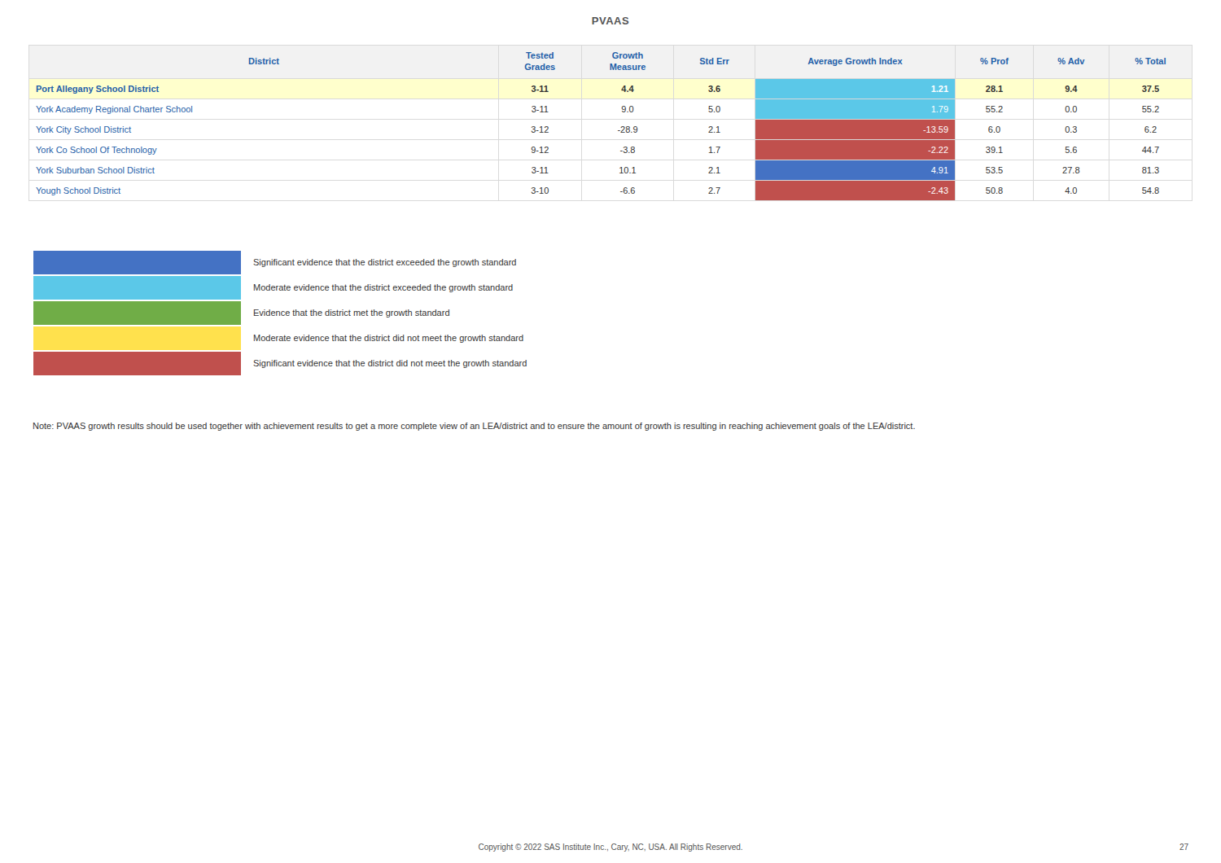PVAAS
| District | Tested Grades | Growth Measure | Std Err | Average Growth Index | % Prof | % Adv | % Total |
| --- | --- | --- | --- | --- | --- | --- | --- |
| Port Allegany School District | 3-11 | 4.4 | 3.6 | 1.21 | 28.1 | 9.4 | 37.5 |
| York Academy Regional Charter School | 3-11 | 9.0 | 5.0 | 1.79 | 55.2 | 0.0 | 55.2 |
| York City School District | 3-12 | -28.9 | 2.1 | -13.59 | 6.0 | 0.3 | 6.2 |
| York Co School Of Technology | 9-12 | -3.8 | 1.7 | -2.22 | 39.1 | 5.6 | 44.7 |
| York Suburban School District | 3-11 | 10.1 | 2.1 | 4.91 | 53.5 | 27.8 | 81.3 |
| Yough School District | 3-10 | -6.6 | 2.7 | -2.43 | 50.8 | 4.0 | 54.8 |
Significant evidence that the district exceeded the growth standard
Moderate evidence that the district exceeded the growth standard
Evidence that the district met the growth standard
Moderate evidence that the district did not meet the growth standard
Significant evidence that the district did not meet the growth standard
Note: PVAAS growth results should be used together with achievement results to get a more complete view of an LEA/district and to ensure the amount of growth is resulting in reaching achievement goals of the LEA/district.
Copyright © 2022 SAS Institute Inc., Cary, NC, USA. All Rights Reserved. 27